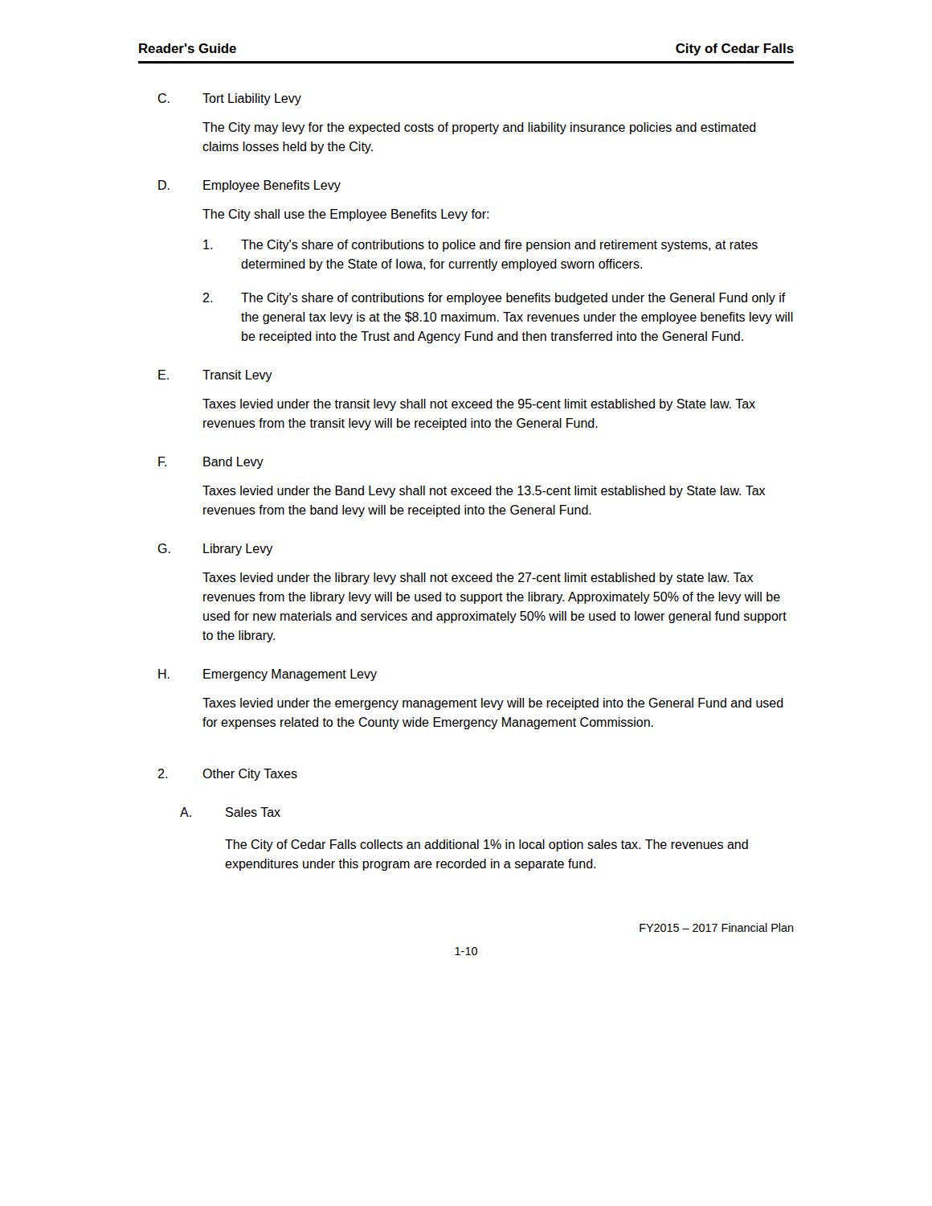Reader's Guide
City of Cedar Falls
C. Tort Liability Levy
The City may levy for the expected costs of property and liability insurance policies and estimated claims losses held by the City.
D. Employee Benefits Levy
The City shall use the Employee Benefits Levy for:
1. The City's share of contributions to police and fire pension and retirement systems, at rates determined by the State of Iowa, for currently employed sworn officers.
2. The City's share of contributions for employee benefits budgeted under the General Fund only if the general tax levy is at the $8.10 maximum. Tax revenues under the employee benefits levy will be receipted into the Trust and Agency Fund and then transferred into the General Fund.
E. Transit Levy
Taxes levied under the transit levy shall not exceed the 95-cent limit established by State law. Tax revenues from the transit levy will be receipted into the General Fund.
F. Band Levy
Taxes levied under the Band Levy shall not exceed the 13.5-cent limit established by State law. Tax revenues from the band levy will be receipted into the General Fund.
G. Library Levy
Taxes levied under the library levy shall not exceed the 27-cent limit established by state law. Tax revenues from the library levy will be used to support the library. Approximately 50% of the levy will be used for new materials and services and approximately 50% will be used to lower general fund support to the library.
H. Emergency Management Levy
Taxes levied under the emergency management levy will be receipted into the General Fund and used for expenses related to the County wide Emergency Management Commission.
2. Other City Taxes
A. Sales Tax
The City of Cedar Falls collects an additional 1% in local option sales tax. The revenues and expenditures under this program are recorded in a separate fund.
FY2015 – 2017 Financial Plan
1-10